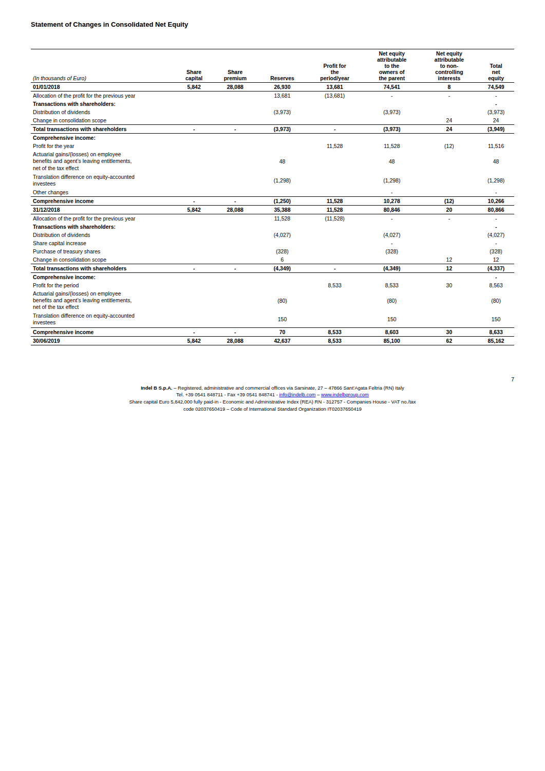Statement of Changes in Consolidated Net Equity
| (In thousands of Euro) | Share capital | Share premium | Reserves | Profit for the period/year | Net equity attributable to the owners of the parent | Net equity attributable to non- controlling interests | Total net equity |
| --- | --- | --- | --- | --- | --- | --- | --- |
| 01/01/2018 | 5,842 | 28,088 | 26,930 | 13,681 | 74,541 | 8 | 74,549 |
| Allocation of the profit for the previous year | | | 13,681 | (13,681) | - | - | - |
| Transactions with shareholders: | | | | | | | - |
| Distribution of dividends | | | (3,973) | | (3,973) | | (3,973) |
| Change in consolidation scope | | | | | | 24 | 24 |
| Total transactions with shareholders | - | - | (3,973) | - | (3,973) | 24 | (3,949) |
| Comprehensive income: | | | | | | | |
| Profit for the year | | | | 11,528 | 11,528 | (12) | 11,516 |
| Actuarial gains/(losses) on employee benefits and agent’s leaving entitlements, net of the tax effect | | | 48 | | 48 | | 48 |
| Translation difference on equity-accounted investees | | | (1,298) | | (1,298) | | (1,298) |
| Other changes | | | | | - | | - |
| Comprehensive income | - | - | (1,250) | 11,528 | 10,278 | (12) | 10,266 |
| 31/12/2018 | 5,842 | 28,088 | 35,388 | 11,528 | 80,846 | 20 | 80,866 |
| Allocation of the profit for the previous year | | | 11,528 | (11,528) | - | - | - |
| Transactions with shareholders: | | | | | | | - |
| Distribution of dividends | | | (4,027) | | (4,027) | | (4,027) |
| Share capital increase | | | | | - | | - |
| Purchase of treasury shares | | | (328) | | (328) | | (328) |
| Change in consolidation scope | | | 6 | | | 12 | 12 |
| Total transactions with shareholders | - | - | (4,349) | - | (4,349) | 12 | (4,337) |
| Comprehensive income: | | | | | | | - |
| Profit for the period | | | | 8,533 | 8,533 | 30 | 8,563 |
| Actuarial gains/(losses) on employee benefits and agent’s leaving entitlements, net of the tax effect | | | (80) | | (80) | | (80) |
| Translation difference on equity-accounted investees | | | 150 | | 150 | | 150 |
| Comprehensive income | - | - | 70 | 8,533 | 8,603 | 30 | 8,633 |
| 30/06/2019 | 5,842 | 28,088 | 42,637 | 8,533 | 85,100 | 62 | 85,162 |
7
Indel B S.p.A. – Registered, administrative and commercial offices via Sarsinate, 27 – 47866 Sant’Agata Feltria (RN) Italy
Tel. +39 0541 848711 - Fax +39 0541 848741 - info@indelb.com – www.indelbgroup.com
Share capital Euro 5,842,000 fully paid-in - Economic and Administrative Index (REA) RN - 312757 - Companies House - VAT no./tax
code 02037650419 – Code of International Standard Organization IT02037650419